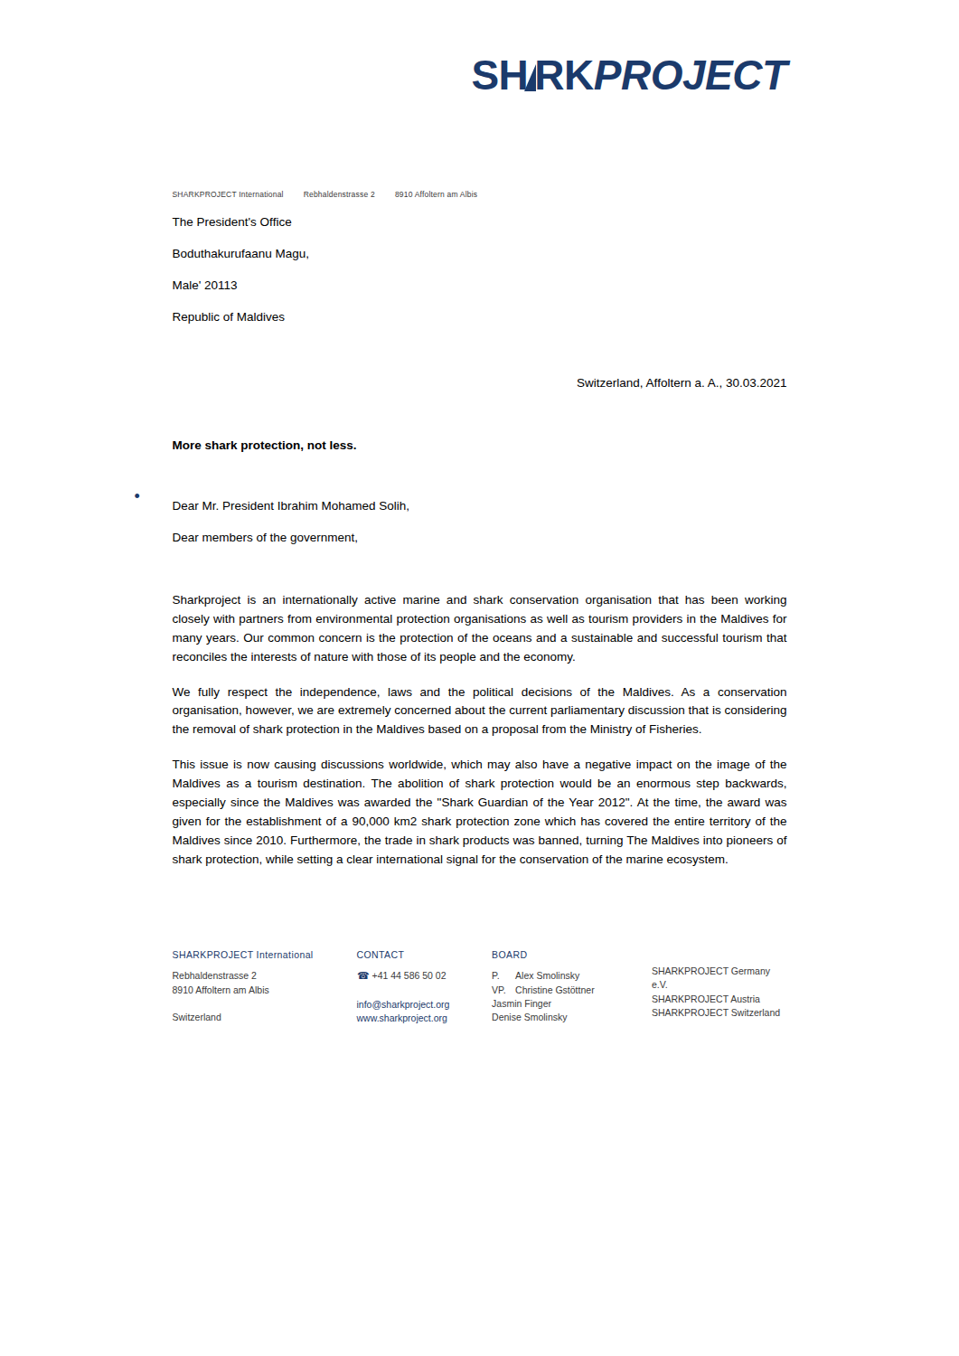SH RK PROJECT
SHARKPROJECT International Rebhaldenstrasse 28910 Affoltern am Albis
The President's Office
Boduthakurufaanu Magu,
Male' 20113
Republic of Maldives
Switzerland, Affoltern a. A., 30.03.2021
•
More shark protection, not less.
Dear Mr. President Ibrahim Mohamed Solih,
Dear members of the government,
Sharkproject is an internationally active marine and shark conservation organisation that has been working closely with partners from environmental protection organisations as well as tourism providers in the Maldives for many years. Our common concern is the protection of the oceans and a sustainable and successful tourism that reconciles the interests of nature with those of its people and the economy.
We fully respect the independence, laws and the political decisions of the Maldives. As a conservation organisation, however, we are extremely concerned about the current parliamentary discussion that is considering the removal of shark protection in the Maldives based on a proposal from the Ministry of Fisheries.
This issue is now causing discussions worldwide, which may also have a negative impact on the image of the Maldives as a tourism destination. The abolition of shark protection would be an enormous step backwards, especially since the Maldives was awarded the "Shark Guardian of the Year 2012". At the time, the award was given for the establishment of a 90,000 km2 shark protection zone which has covered the entire territory of the Maldives since 2010. Furthermore, the trade in shark products was banned, turning The Maldives into pioneers of shark protection, while setting a clear international signal for the conservation of the marine ecosystem.
| SHARKPROJECT International Rebhaldenstrasse 2 8910 Affoltern am Albis Switzerland | CONTACT ☎ +41 44 586 50 02 info@sharkproject.org www.sharkproject.org | BOARD P. Alex Smolinsky VP. Christine Gstöttner Jasmin Finger Denise Smolinsky | SHARKPROJECT Germany e.V. SHARKPROJECT Austria SHARKPROJECT Switzerland |